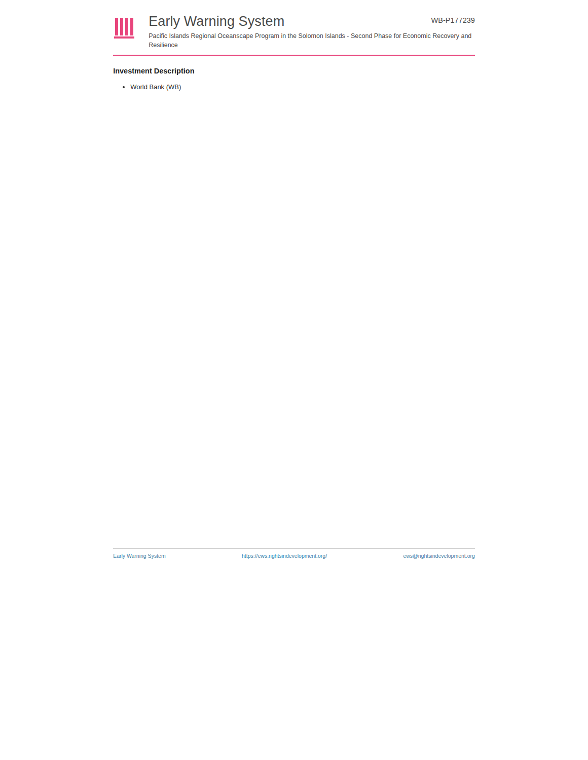Early Warning System
Pacific Islands Regional Oceanscape Program in the Solomon Islands - Second Phase for Economic Recovery and Resilience
WB-P177239
Investment Description
World Bank (WB)
Early Warning System
https://ews.rightsindevelopment.org/
ews@rightsindevelopment.org